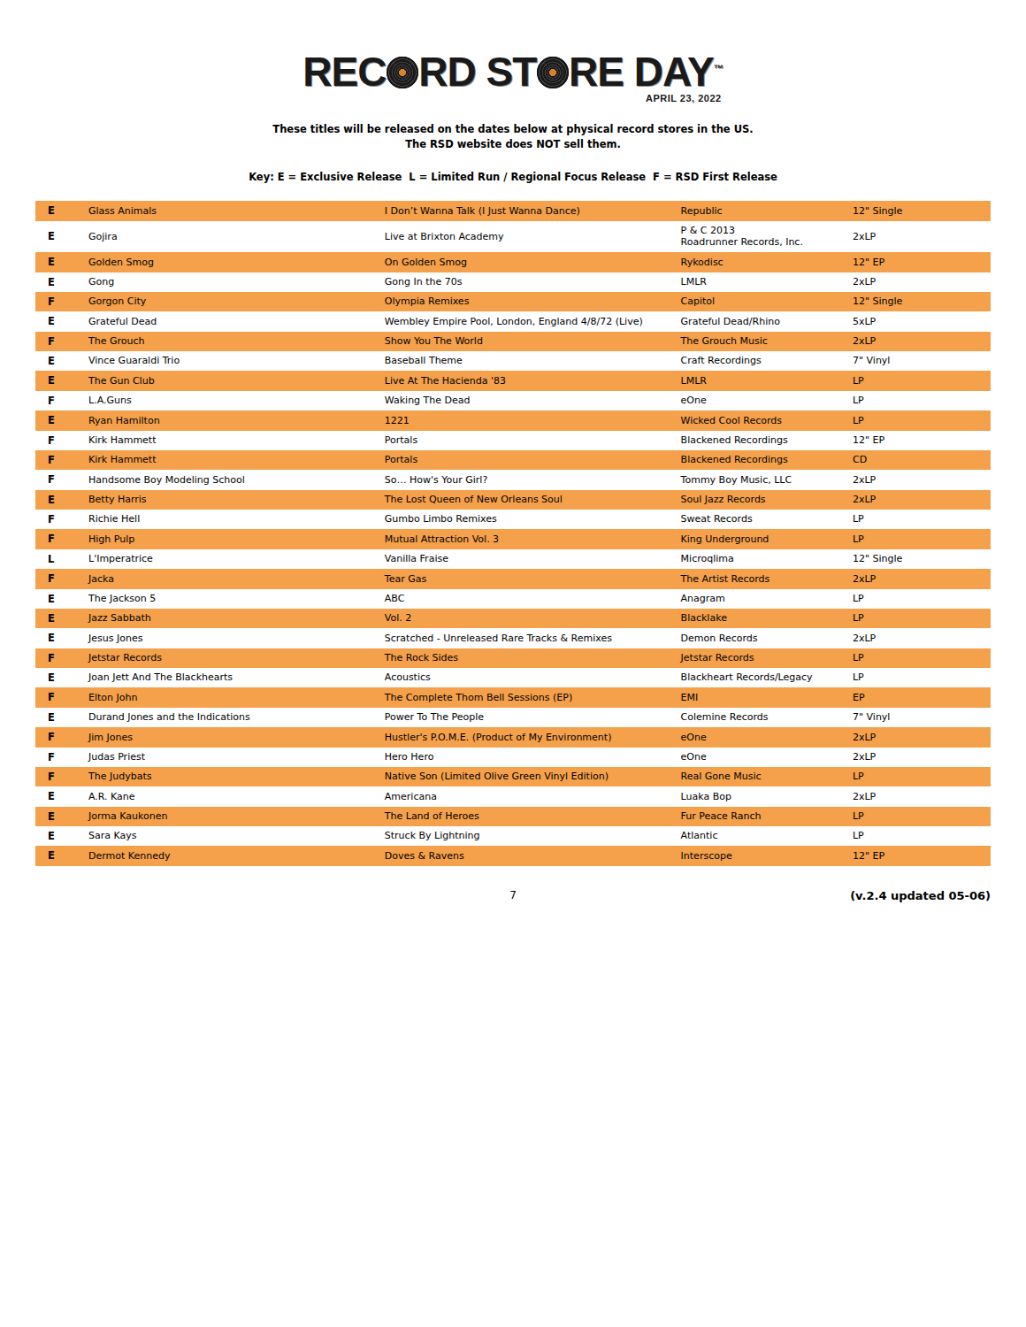REC RD ST RE DAY™ APRIL 23, 2022
These titles will be released on the dates below at physical record stores in the US.
The RSD website does NOT sell them.
Key: E = Exclusive Release L = Limited Run / Regional Focus Release F = RSD First Release
| E | Glass Animals | I Don’t Wanna Talk (I Just Wanna Dance) | Republic | 12" Single |
| E | Gojira | Live at Brixton Academy | P & C 2013 Roadrunner Records, Inc. | 2xLP |
| E | Golden Smog | On Golden Smog | Rykodisc | 12" EP |
| E | Gong | Gong In the 70s | LMLR | 2xLP |
| F | Gorgon City | Olympia Remixes | Capitol | 12" Single |
| E | Grateful Dead | Wembley Empire Pool, London, England 4/8/72 (Live) | Grateful Dead/Rhino | 5xLP |
| F | The Grouch | Show You The World | The Grouch Music | 2xLP |
| E | Vince Guaraldi Trio | Baseball Theme | Craft Recordings | 7" Vinyl |
| E | The Gun Club | Live At The Hacienda '83 | LMLR | LP |
| F | L.A.Guns | Waking The Dead | eOne | LP |
| E | Ryan Hamilton | 1221 | Wicked Cool Records | LP |
| F | Kirk Hammett | Portals | Blackened Recordings | 12" EP |
| F | Kirk Hammett | Portals | Blackened Recordings | CD |
| F | Handsome Boy Modeling School | So… How's Your Girl? | Tommy Boy Music, LLC | 2xLP |
| E | Betty Harris | The Lost Queen of New Orleans Soul | Soul Jazz Records | 2xLP |
| F | Richie Hell | Gumbo Limbo Remixes | Sweat Records | LP |
| F | High Pulp | Mutual Attraction Vol. 3 | King Underground | LP |
| L | L'Imperatrice | Vanilla Fraise | Microqlima | 12" Single |
| F | Jacka | Tear Gas | The Artist Records | 2xLP |
| E | The Jackson 5 | ABC | Anagram | LP |
| E | Jazz Sabbath | Vol. 2 | Blacklake | LP |
| E | Jesus Jones | Scratched - Unreleased Rare Tracks & Remixes | Demon Records | 2xLP |
| F | Jetstar Records | The Rock Sides | Jetstar Records | LP |
| E | Joan Jett And The Blackhearts | Acoustics | Blackheart Records/Legacy | LP |
| F | Elton John | The Complete Thom Bell Sessions (EP) | EMI | EP |
| E | Durand Jones and the Indications | Power To The People | Colemine Records | 7" Vinyl |
| F | Jim Jones | Hustler's P.O.M.E. (Product of My Environment) | eOne | 2xLP |
| F | Judas Priest | Hero Hero | eOne | 2xLP |
| F | The Judybats | Native Son (Limited Olive Green Vinyl Edition) | Real Gone Music | LP |
| E | A.R. Kane | Americana | Luaka Bop | 2xLP |
| E | Jorma Kaukonen | The Land of Heroes | Fur Peace Ranch | LP |
| E | Sara Kays | Struck By Lightning | Atlantic | LP |
| E | Dermot Kennedy | Doves & Ravens | Interscope | 12" EP |
7
(v.2.4 updated 05-06)